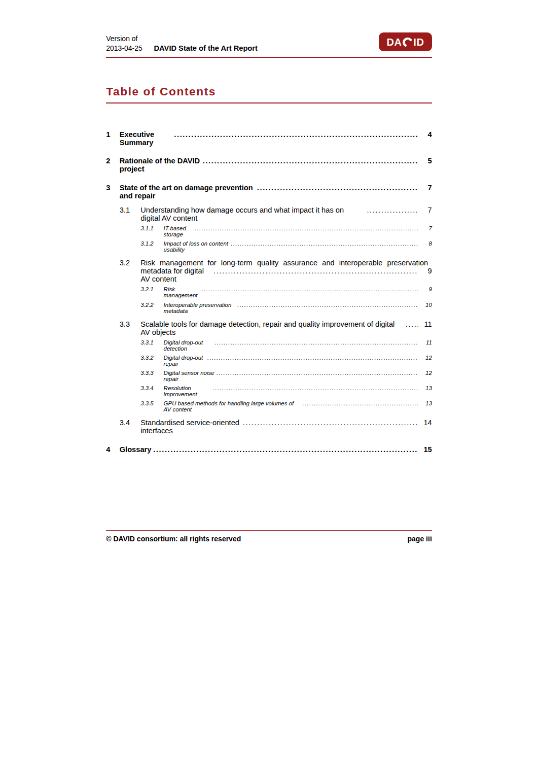Version of
2013-04-25 DAVID State of the Art Report
DA ID
Table of Contents
1 Executive Summary .................................................................................................................. 4
2 Rationale of the DAVID project ................................................................................................... 5
3 State of the art on damage prevention and repair ....................................................................... 7
3.1 Understanding how damage occurs and what impact it has on digital AV content ..................... 7
3.1.1 IT-based storage ................................................................................................................................................. 7
3.1.2 Impact of loss on content usability ............................................................................................................. 8
3.2 Risk management for long-term quality assurance and interoperable preservation
metadata for digital AV content ..................................................................................................... 9
3.2.1 Risk management ............................................................................................................................................... 9
3.2.2 Interoperable preservation metadata ....................................................................................................... 10
3.3 Scalable tools for damage detection, repair and quality improvement of digital AV objects ..... 11
3.3.1 Digital drop-out detection ..................................................................................................................... 11
3.3.2 Digital drop-out repair ........................................................................................................................... 12
3.3.3 Digital sensor noise repair .................................................................................................................... 12
3.3.4 Resolution improvement ....................................................................................................................... 13
3.3.5 GPU based methods for handling large volumes of AV content ........................................................... 13
3.4 Standardised service-oriented interfaces ................................................................................. 14
4 Glossary ................................................................................................................................. 15
© DAVID consortium: all rights reserved
page iii